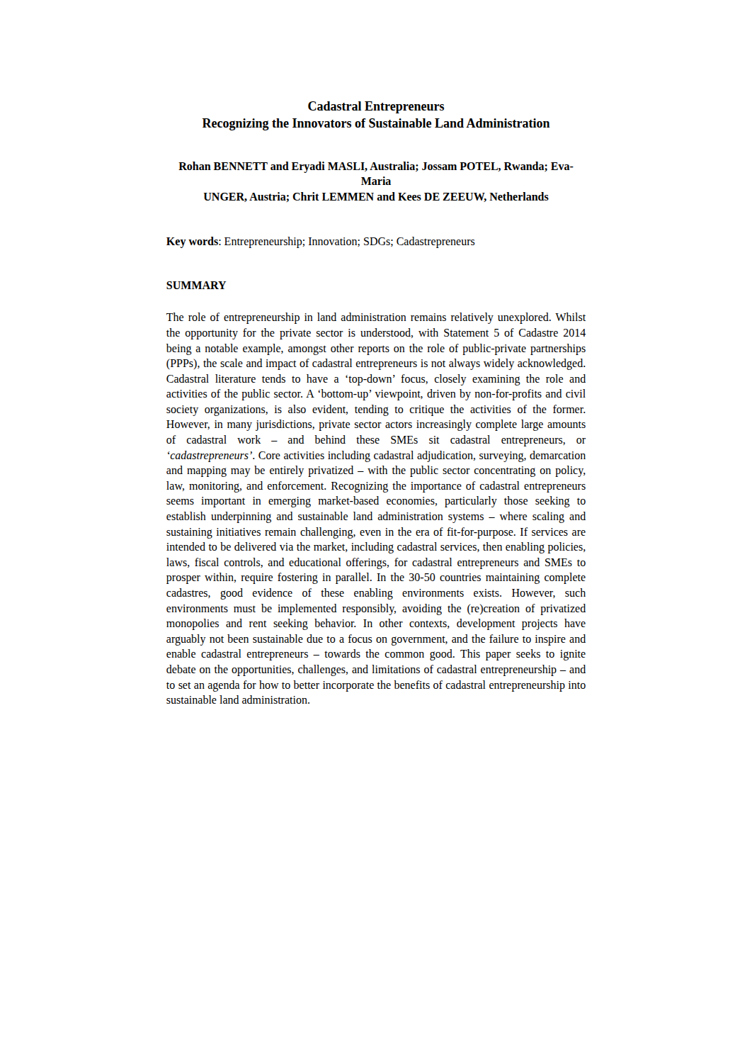Cadastral Entrepreneurs
Recognizing the Innovators of Sustainable Land Administration
Rohan BENNETT and Eryadi MASLI, Australia; Jossam POTEL, Rwanda; Eva-Maria
UNGER, Austria; Chrit LEMMEN and Kees DE ZEEUW, Netherlands
Key words: Entrepreneurship; Innovation; SDGs; Cadastrepreneurs
SUMMARY
The role of entrepreneurship in land administration remains relatively unexplored. Whilst the opportunity for the private sector is understood, with Statement 5 of Cadastre 2014 being a notable example, amongst other reports on the role of public-private partnerships (PPPs), the scale and impact of cadastral entrepreneurs is not always widely acknowledged. Cadastral literature tends to have a ‘top-down’ focus, closely examining the role and activities of the public sector. A ‘bottom-up’ viewpoint, driven by non-for-profits and civil society organizations, is also evident, tending to critique the activities of the former. However, in many jurisdictions, private sector actors increasingly complete large amounts of cadastral work – and behind these SMEs sit cadastral entrepreneurs, or ‘cadastrepreneurs’. Core activities including cadastral adjudication, surveying, demarcation and mapping may be entirely privatized – with the public sector concentrating on policy, law, monitoring, and enforcement. Recognizing the importance of cadastral entrepreneurs seems important in emerging market-based economies, particularly those seeking to establish underpinning and sustainable land administration systems – where scaling and sustaining initiatives remain challenging, even in the era of fit-for-purpose. If services are intended to be delivered via the market, including cadastral services, then enabling policies, laws, fiscal controls, and educational offerings, for cadastral entrepreneurs and SMEs to prosper within, require fostering in parallel. In the 30-50 countries maintaining complete cadastres, good evidence of these enabling environments exists. However, such environments must be implemented responsibly, avoiding the (re)creation of privatized monopolies and rent seeking behavior. In other contexts, development projects have arguably not been sustainable due to a focus on government, and the failure to inspire and enable cadastral entrepreneurs – towards the common good. This paper seeks to ignite debate on the opportunities, challenges, and limitations of cadastral entrepreneurship – and to set an agenda for how to better incorporate the benefits of cadastral entrepreneurship into sustainable land administration.